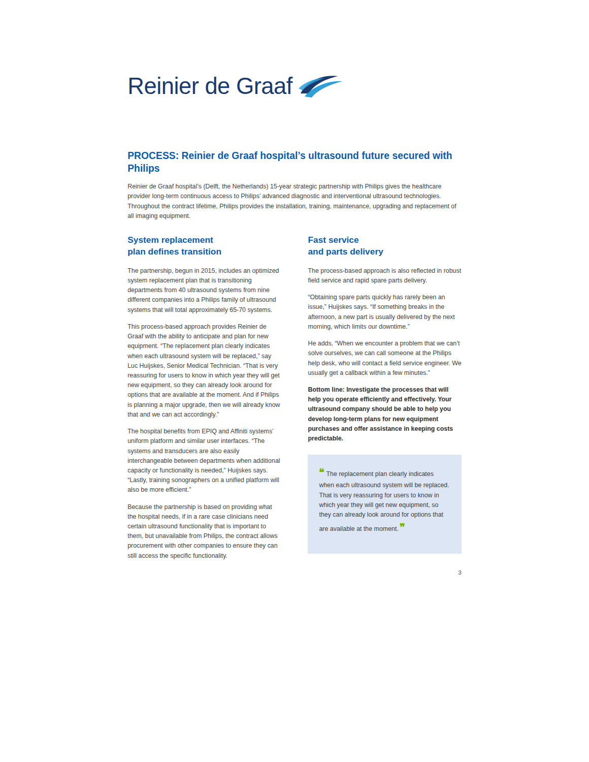Reinier de Graaf
PROCESS: Reinier de Graaf hospital’s ultrasound future secured with Philips
Reinier de Graaf hospital’s (Delft, the Netherlands) 15-year strategic partnership with Philips gives the healthcare provider long-term continuous access to Philips’ advanced diagnostic and interventional ultrasound technologies. Throughout the contract lifetime, Philips provides the installation, training, maintenance, upgrading and replacement of all imaging equipment.
System replacement
plan defines transition
The partnership, begun in 2015, includes an optimized system replacement plan that is transitioning departments from 40 ultrasound systems from nine different companies into a Philips family of ultrasound systems that will total approximately 65-70 systems.
This process-based approach provides Reinier de Graaf with the ability to anticipate and plan for new equipment. “The replacement plan clearly indicates when each ultrasound system will be replaced,” say Luc Huijskes, Senior Medical Technician. “That is very reassuring for users to know in which year they will get new equipment, so they can already look around for options that are available at the moment. And if Philips is planning a major upgrade, then we will already know that and we can act accordingly.”
The hospital benefits from EPIQ and Affiniti systems’ uniform platform and similar user interfaces. “The systems and transducers are also easily interchangeable between departments when additional capacity or functionality is needed,” Huijskes says. “Lastly, training sonographers on a unified platform will also be more efficient.”
Because the partnership is based on providing what the hospital needs, if in a rare case clinicians need certain ultrasound functionality that is important to them, but unavailable from Philips, the contract allows procurement with other companies to ensure they can still access the specific functionality.
Fast service
and parts delivery
The process-based approach is also reflected in robust field service and rapid spare parts delivery.
“Obtaining spare parts quickly has rarely been an issue,” Huijskes says. “If something breaks in the afternoon, a new part is usually delivered by the next morning, which limits our downtime.”
He adds, “When we encounter a problem that we can’t solve ourselves, we can call someone at the Philips help desk, who will contact a field service engineer. We usually get a callback within a few minutes.”
Bottom line: Investigate the processes that will help you operate efficiently and effectively. Your ultrasound company should be able to help you develop long-term plans for new equipment purchases and offer assistance in keeping costs predictable.
❝The replacement plan clearly indicates when each ultrasound system will be replaced. That is very reassuring for users to know in which year they will get new equipment, so they can already look around for options that are available at the moment.❞
3